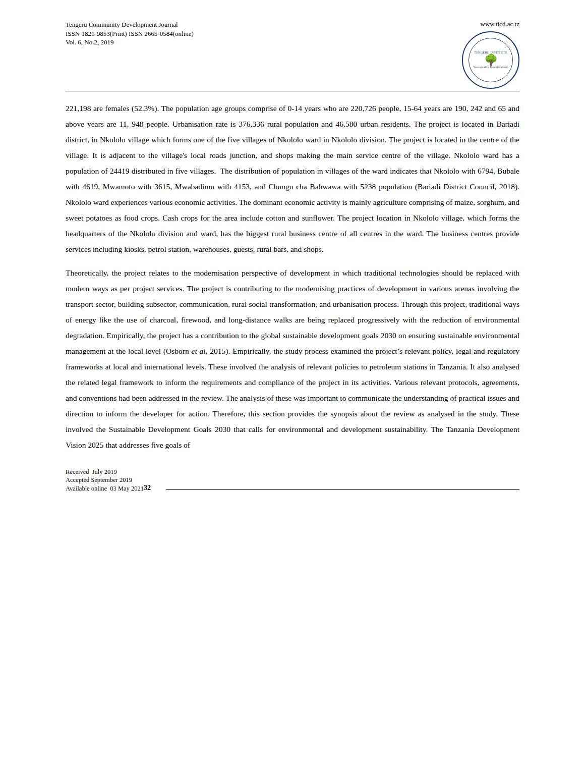Tengeru Community Development Journal
ISSN 1821-9853(Print) ISSN 2665-0584(online)
Vol. 6, No.2, 2019
www.ticd.ac.tz
TENGERU INSTITUTE 🌳 Sustainable Development
221,198 are females (52.3%). The population age groups comprise of 0-14 years who are 220,726 people, 15-64 years are 190, 242 and 65 and above years are 11, 948 people. Urbanisation rate is 376,336 rural population and 46,580 urban residents. The project is located in Bariadi district, in Nkololo village which forms one of the five villages of Nkololo ward in Nkololo division. The project is located in the centre of the village. It is adjacent to the village's local roads junction, and shops making the main service centre of the village. Nkololo ward has a population of 24419 distributed in five villages. The distribution of population in villages of the ward indicates that Nkololo with 6794, Bubale with 4619, Mwamoto with 3615, Mwabadimu with 4153, and Chungu cha Babwawa with 5238 population (Bariadi District Council, 2018). Nkololo ward experiences various economic activities. The dominant economic activity is mainly agriculture comprising of maize, sorghum, and sweet potatoes as food crops. Cash crops for the area include cotton and sunflower. The project location in Nkololo village, which forms the headquarters of the Nkololo division and ward, has the biggest rural business centre of all centres in the ward. The business centres provide services including kiosks, petrol station, warehouses, guests, rural bars, and shops.
Theoretically, the project relates to the modernisation perspective of development in which traditional technologies should be replaced with modern ways as per project services. The project is contributing to the modernising practices of development in various arenas involving the transport sector, building subsector, communication, rural social transformation, and urbanisation process. Through this project, traditional ways of energy like the use of charcoal, firewood, and long-distance walks are being replaced progressively with the reduction of environmental degradation. Empirically, the project has a contribution to the global sustainable development goals 2030 on ensuring sustainable environmental management at the local level (Osborn et al, 2015). Empirically, the study process examined the project’s relevant policy, legal and regulatory frameworks at local and international levels. These involved the analysis of relevant policies to petroleum stations in Tanzania. It also analysed the related legal framework to inform the requirements and compliance of the project in its activities. Various relevant protocols, agreements, and conventions had been addressed in the review. The analysis of these was important to communicate the understanding of practical issues and direction to inform the developer for action. Therefore, this section provides the synopsis about the review as analysed in the study. These involved the Sustainable Development Goals 2030 that calls for environmental and development sustainability. The Tanzania Development Vision 2025 that addresses five goals of
Received July 2019
Accepted September 2019
Available online 03 May 2021
32